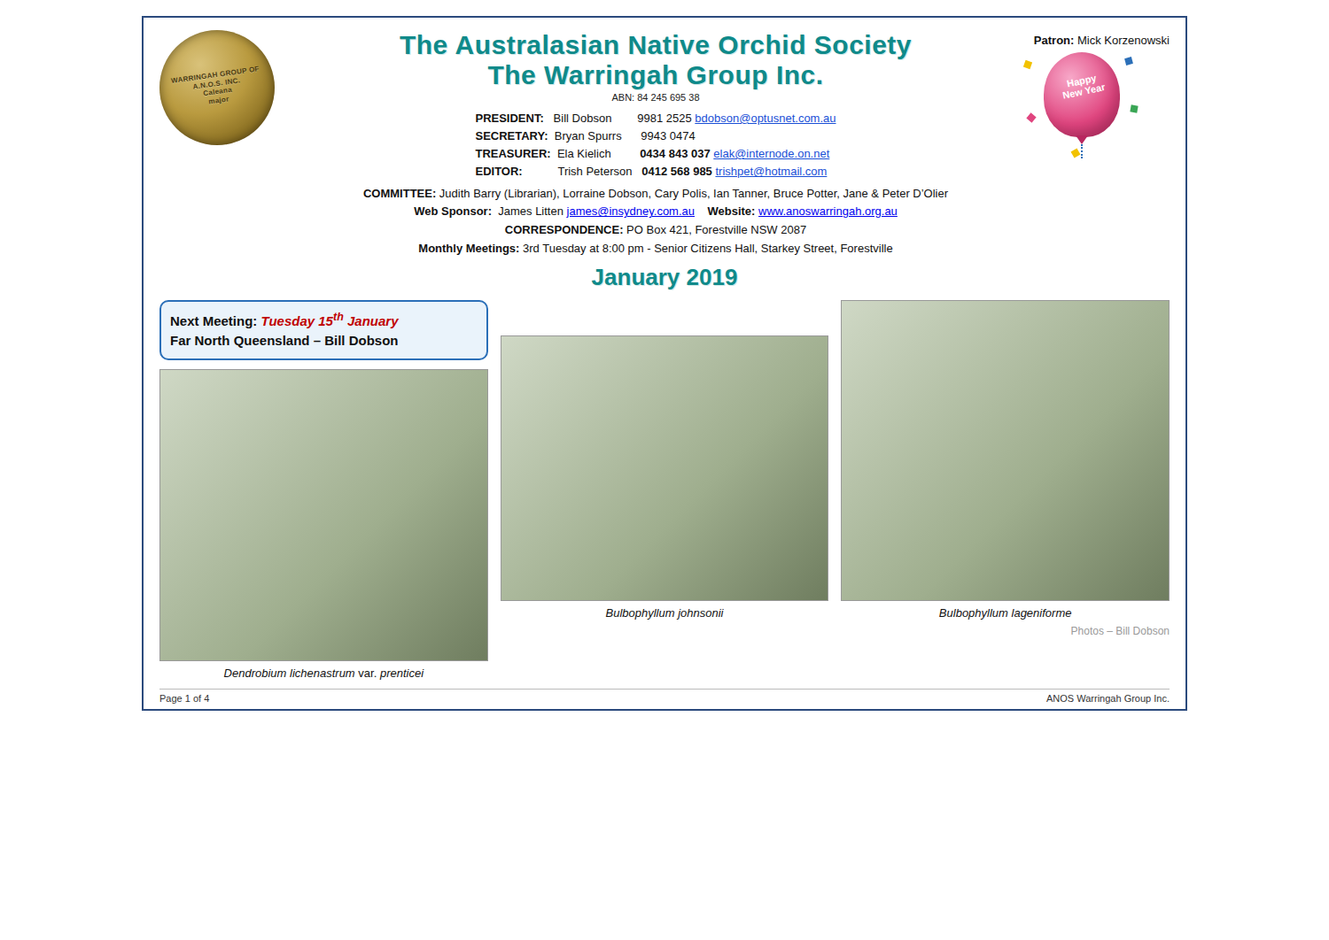WARRINGAH GROUP OF A.N.O.S. INC.
Caleana
major
The Australasian Native Orchid SocietyThe Warringah Group Inc.
ABN: 84 245 695 38
PRESIDENT: Bill Dobson 9981 2525 bdobson@optusnet.com.au
SECRETARY: Bryan Spurrs 9943 0474
TREASURER: Ela Kielich 0434 843 037 elak@internode.on.net
EDITOR: Trish Peterson 0412 568 985 trishpet@hotmail.com
COMMITTEE: Judith Barry (Librarian), Lorraine Dobson, Cary Polis, Ian Tanner, Bruce Potter, Jane & Peter D’Olier
Web Sponsor: James Litten james@insydney.com.au Website: www.anoswarringah.org.au
CORRESPONDENCE: PO Box 421, Forestville NSW 2087
Monthly Meetings: 3rd Tuesday at 8:00 pm - Senior Citizens Hall, Starkey Street, Forestville
Patron: Mick Korzenowski
Happy
New Year
January 2019
Next Meeting: Tuesday 15th January
Far North Queensland – Bill Dobson
Dendrobium lichenastrum var. prenticei
Bulbophyllum johnsonii
Bulbophyllum lageniforme
Photos – Bill Dobson
Page 1 of 4
ANOS Warringah Group Inc.